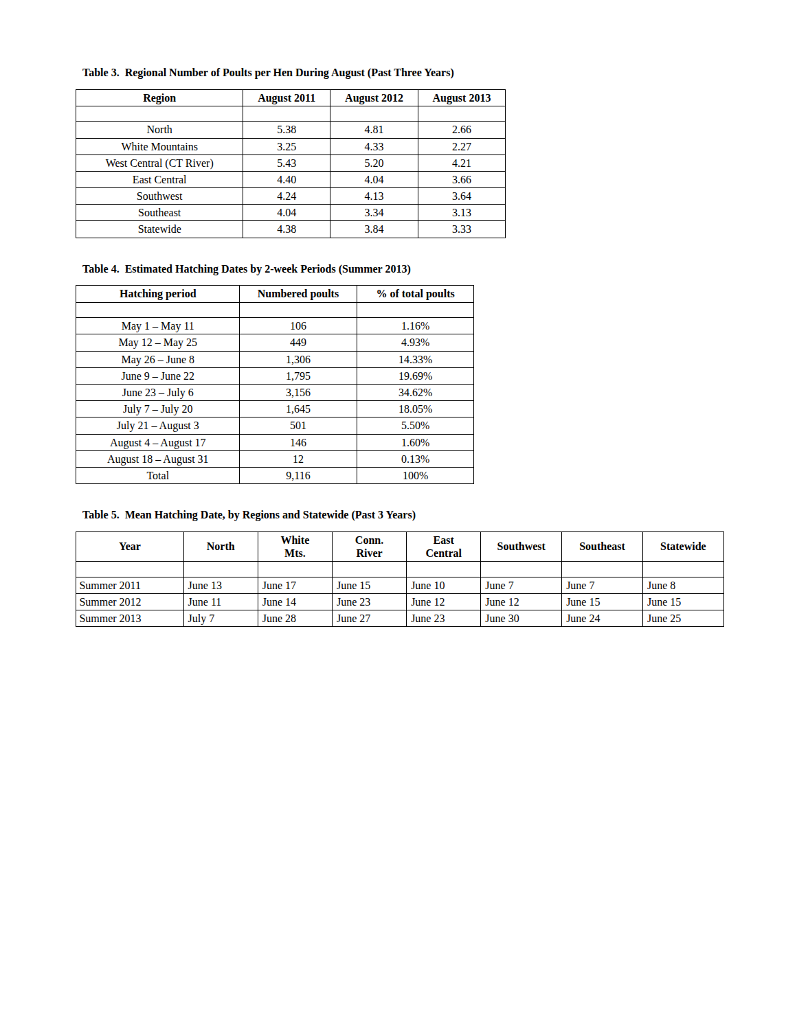Table 3. Regional Number of Poults per Hen During August (Past Three Years)
| Region | August 2011 | August 2012 | August 2013 |
| --- | --- | --- | --- |
| North | 5.38 | 4.81 | 2.66 |
| White Mountains | 3.25 | 4.33 | 2.27 |
| West Central (CT River) | 5.43 | 5.20 | 4.21 |
| East Central | 4.40 | 4.04 | 3.66 |
| Southwest | 4.24 | 4.13 | 3.64 |
| Southeast | 4.04 | 3.34 | 3.13 |
| Statewide | 4.38 | 3.84 | 3.33 |
Table 4. Estimated Hatching Dates by 2-week Periods (Summer 2013)
| Hatching period | Numbered poults | % of total poults |
| --- | --- | --- |
| May 1 – May 11 | 106 | 1.16% |
| May 12 – May 25 | 449 | 4.93% |
| May 26 – June 8 | 1,306 | 14.33% |
| June 9 – June 22 | 1,795 | 19.69% |
| June 23 – July 6 | 3,156 | 34.62% |
| July 7 – July 20 | 1,645 | 18.05% |
| July 21 – August 3 | 501 | 5.50% |
| August 4 – August 17 | 146 | 1.60% |
| August 18 – August 31 | 12 | 0.13% |
| Total | 9,116 | 100% |
Table 5. Mean Hatching Date, by Regions and Statewide (Past 3 Years)
| Year | North | White Mts. | Conn. River | East Central | Southwest | Southeast | Statewide |
| --- | --- | --- | --- | --- | --- | --- | --- |
| Summer 2011 | June 13 | June 17 | June 15 | June 10 | June 7 | June 7 | June 8 |
| Summer 2012 | June 11 | June 14 | June 23 | June 12 | June 12 | June 15 | June 15 |
| Summer 2013 | July 7 | June 28 | June 27 | June 23 | June 30 | June 24 | June 25 |